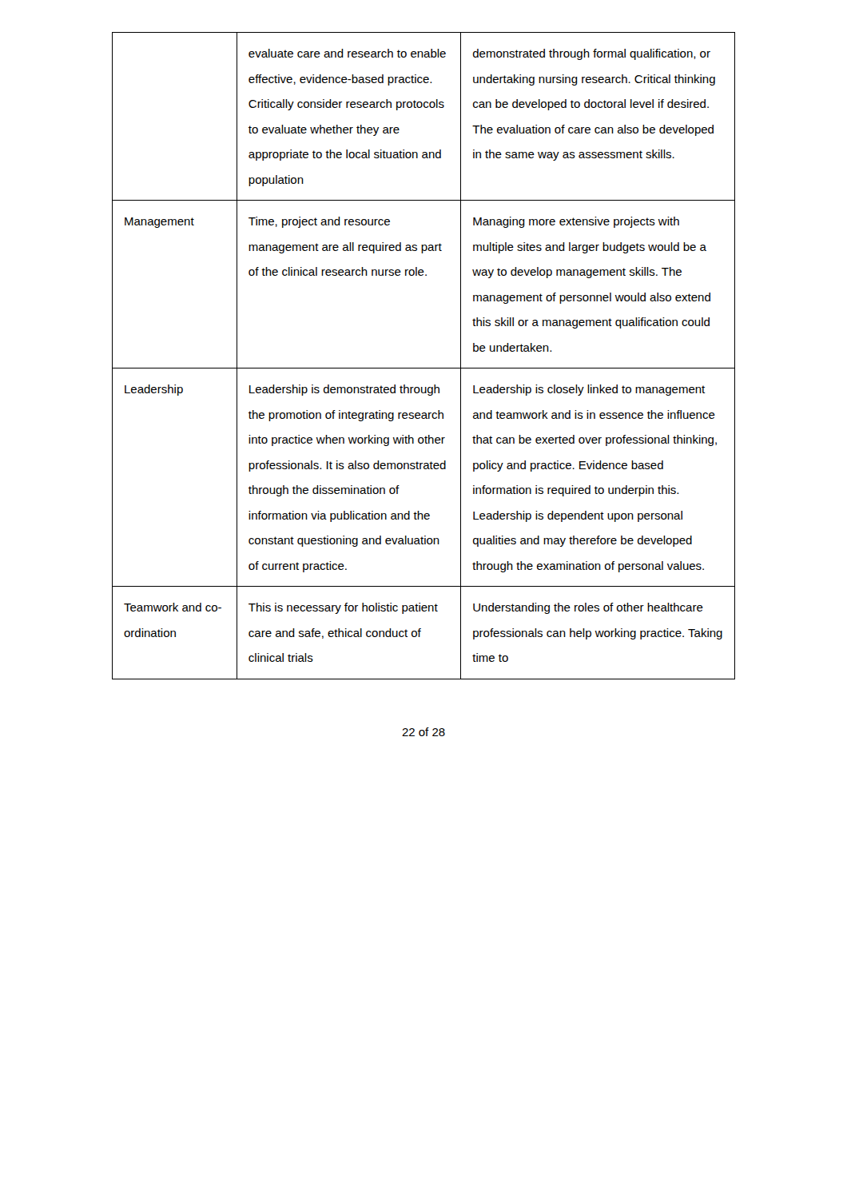| | evaluate care and research to enable effective, evidence-based practice. Critically consider research protocols to evaluate whether they are appropriate to the local situation and population | demonstrated through formal qualification, or undertaking nursing research. Critical thinking can be developed to doctoral level if desired. The evaluation of care can also be developed in the same way as assessment skills. |
| Management | Time, project and resource management are all required as part of the clinical research nurse role. | Managing more extensive projects with multiple sites and larger budgets would be a way to develop management skills. The management of personnel would also extend this skill or a management qualification could be undertaken. |
| Leadership | Leadership is demonstrated through the promotion of integrating research into practice when working with other professionals. It is also demonstrated through the dissemination of information via publication and the constant questioning and evaluation of current practice. | Leadership is closely linked to management and teamwork and is in essence the influence that can be exerted over professional thinking, policy and practice. Evidence based information is required to underpin this. Leadership is dependent upon personal qualities and may therefore be developed through the examination of personal values. |
| Teamwork and co-ordination | This is necessary for holistic patient care and safe, ethical conduct of clinical trials | Understanding the roles of other healthcare professionals can help working practice. Taking time to |
22 of 28